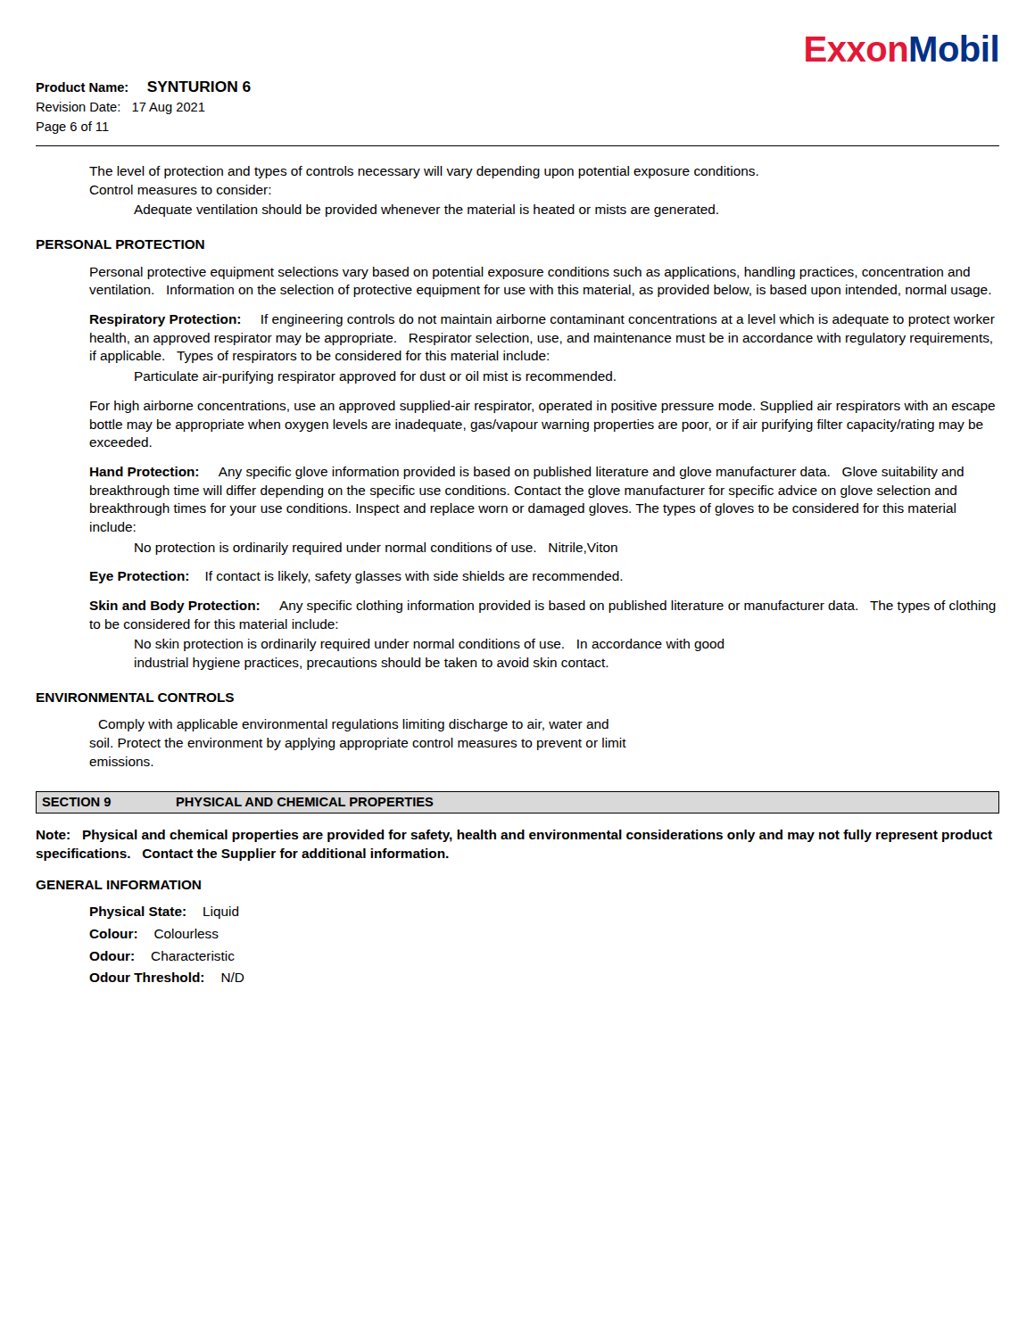Exx on Mobil
Product Name: SYNTURION 6
Revision Date: 17 Aug 2021
Page 6 of 11
The level of protection and types of controls necessary will vary depending upon potential exposure conditions.
Control measures to consider:
Adequate ventilation should be provided whenever the material is heated or mists are generated.
PERSONAL PROTECTION
Personal protective equipment selections vary based on potential exposure conditions such as applications, handling practices, concentration and ventilation. Information on the selection of protective equipment for use with this material, as provided below, is based upon intended, normal usage.
Respiratory Protection: If engineering controls do not maintain airborne contaminant concentrations at a level which is adequate to protect worker health, an approved respirator may be appropriate. Respirator selection, use, and maintenance must be in accordance with regulatory requirements, if applicable. Types of respirators to be considered for this material include:
Particulate air-purifying respirator approved for dust or oil mist is recommended.
For high airborne concentrations, use an approved supplied-air respirator, operated in positive pressure mode. Supplied air respirators with an escape bottle may be appropriate when oxygen levels are inadequate, gas/vapour warning properties are poor, or if air purifying filter capacity/rating may be exceeded.
Hand Protection: Any specific glove information provided is based on published literature and glove manufacturer data. Glove suitability and breakthrough time will differ depending on the specific use conditions. Contact the glove manufacturer for specific advice on glove selection and breakthrough times for your use conditions. Inspect and replace worn or damaged gloves. The types of gloves to be considered for this material include:
No protection is ordinarily required under normal conditions of use. Nitrile,Viton
Eye Protection: If contact is likely, safety glasses with side shields are recommended.
Skin and Body Protection: Any specific clothing information provided is based on published literature or manufacturer data. The types of clothing to be considered for this material include:
No skin protection is ordinarily required under normal conditions of use. In accordance with good
industrial hygiene practices, precautions should be taken to avoid skin contact.
ENVIRONMENTAL CONTROLS
Comply with applicable environmental regulations limiting discharge to air, water and
soil. Protect the environment by applying appropriate control measures to prevent or limit
emissions.
SECTION 9 PHYSICAL AND CHEMICAL PROPERTIES
Note: Physical and chemical properties are provided for safety, health and environmental considerations only and may not fully represent product specifications. Contact the Supplier for additional information.
GENERAL INFORMATION
Physical State: Liquid
Colour: Colourless
Odour: Characteristic
Odour Threshold: N/D